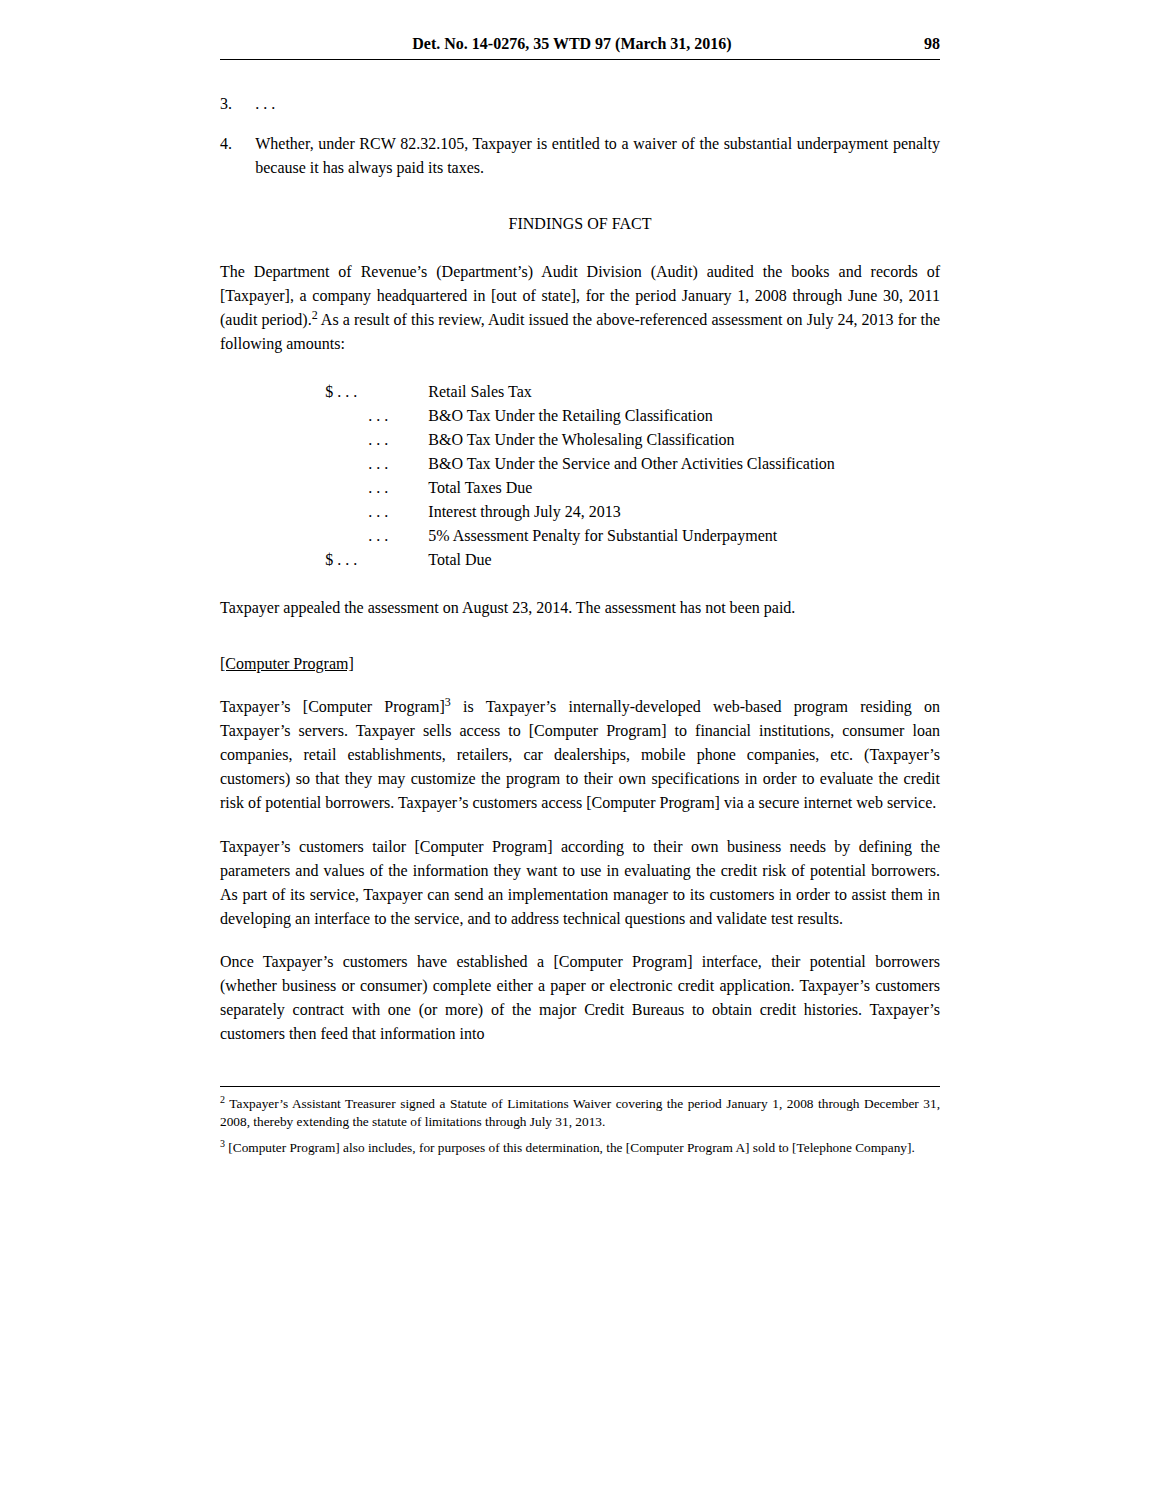Det. No. 14-0276, 35 WTD 97 (March 31, 2016) 98
3.. . .
4. Whether, under RCW 82.32.105, Taxpayer is entitled to a waiver of the substantial underpayment penalty because it has always paid its taxes.
FINDINGS OF FACT
The Department of Revenue’s (Department’s) Audit Division (Audit) audited the books and records of [Taxpayer], a company headquartered in [out of state], for the period January 1, 2008 through June 30, 2011 (audit period).2 As a result of this review, Audit issued the above-referenced assessment on July 24, 2013 for the following amounts:
| $ . . . | | Retail Sales Tax |
| | . . . | B&O Tax Under the Retailing Classification |
| | . . . | B&O Tax Under the Wholesaling Classification |
| | . . . | B&O Tax Under the Service and Other Activities Classification |
| | . . . | Total Taxes Due |
| | . . . | Interest through July 24, 2013 |
| | . . . | 5% Assessment Penalty for Substantial Underpayment |
| $ . . . | | Total Due |
Taxpayer appealed the assessment on August 23, 2014. The assessment has not been paid.
[Computer Program]
Taxpayer’s [Computer Program]3 is Taxpayer’s internally-developed web-based program residing on Taxpayer’s servers. Taxpayer sells access to [Computer Program] to financial institutions, consumer loan companies, retail establishments, retailers, car dealerships, mobile phone companies, etc. (Taxpayer’s customers) so that they may customize the program to their own specifications in order to evaluate the credit risk of potential borrowers. Taxpayer’s customers access [Computer Program] via a secure internet web service.
Taxpayer’s customers tailor [Computer Program] according to their own business needs by defining the parameters and values of the information they want to use in evaluating the credit risk of potential borrowers. As part of its service, Taxpayer can send an implementation manager to its customers in order to assist them in developing an interface to the service, and to address technical questions and validate test results.
Once Taxpayer’s customers have established a [Computer Program] interface, their potential borrowers (whether business or consumer) complete either a paper or electronic credit application. Taxpayer’s customers separately contract with one (or more) of the major Credit Bureaus to obtain credit histories. Taxpayer’s customers then feed that information into
2 Taxpayer’s Assistant Treasurer signed a Statute of Limitations Waiver covering the period January 1, 2008 through December 31, 2008, thereby extending the statute of limitations through July 31, 2013.
3 [Computer Program] also includes, for purposes of this determination, the [Computer Program A] sold to [Telephone Company].